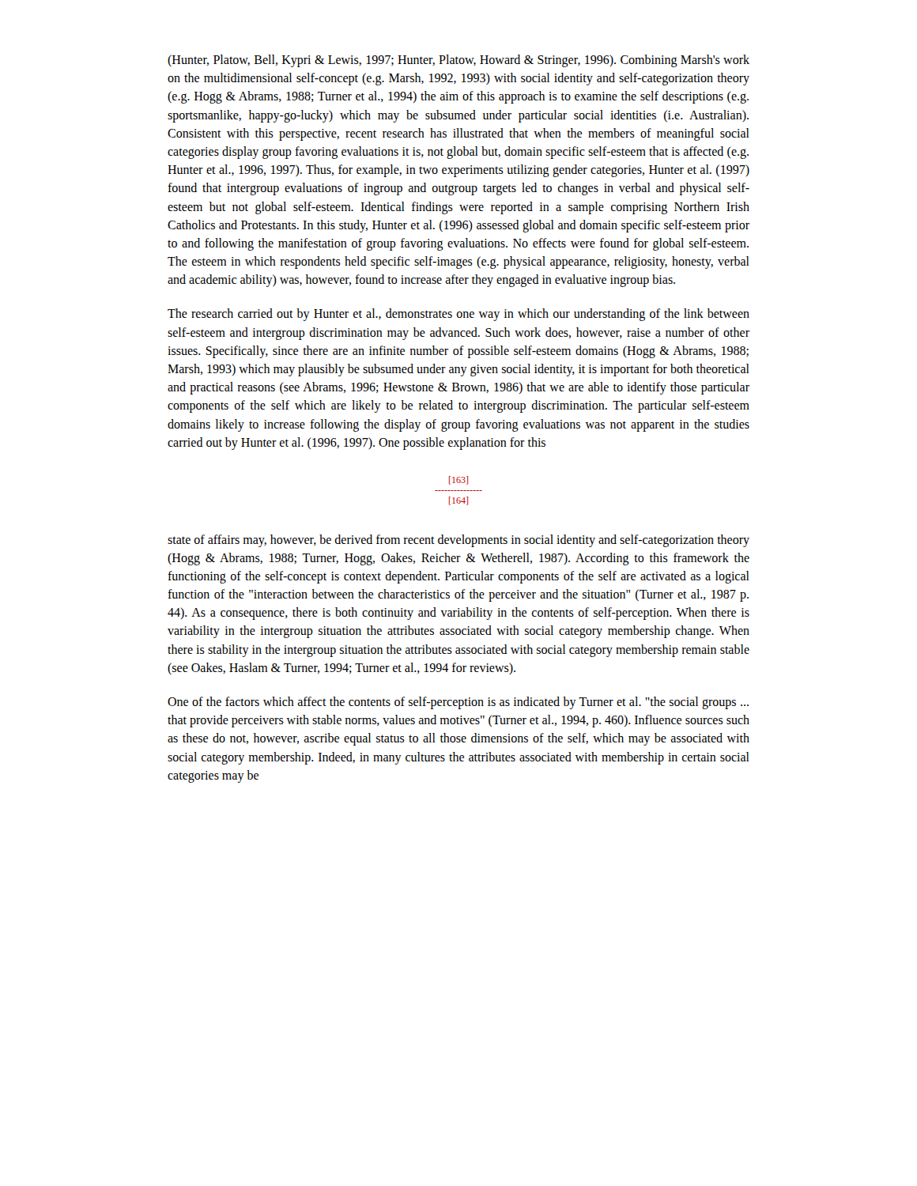(Hunter, Platow, Bell, Kypri & Lewis, 1997; Hunter, Platow, Howard & Stringer, 1996). Combining Marsh's work on the multidimensional self-concept (e.g. Marsh, 1992, 1993) with social identity and self-categorization theory (e.g. Hogg & Abrams, 1988; Turner et al., 1994) the aim of this approach is to examine the self descriptions (e.g. sportsmanlike, happy-go-lucky) which may be subsumed under particular social identities (i.e. Australian). Consistent with this perspective, recent research has illustrated that when the members of meaningful social categories display group favoring evaluations it is, not global but, domain specific self-esteem that is affected (e.g. Hunter et al., 1996, 1997). Thus, for example, in two experiments utilizing gender categories, Hunter et al. (1997) found that intergroup evaluations of ingroup and outgroup targets led to changes in verbal and physical self-esteem but not global self-esteem. Identical findings were reported in a sample comprising Northern Irish Catholics and Protestants. In this study, Hunter et al. (1996) assessed global and domain specific self-esteem prior to and following the manifestation of group favoring evaluations. No effects were found for global self-esteem. The esteem in which respondents held specific self-images (e.g. physical appearance, religiosity, honesty, verbal and academic ability) was, however, found to increase after they engaged in evaluative ingroup bias.
The research carried out by Hunter et al., demonstrates one way in which our understanding of the link between self-esteem and intergroup discrimination may be advanced. Such work does, however, raise a number of other issues. Specifically, since there are an infinite number of possible self-esteem domains (Hogg & Abrams, 1988; Marsh, 1993) which may plausibly be subsumed under any given social identity, it is important for both theoretical and practical reasons (see Abrams, 1996; Hewstone & Brown, 1986) that we are able to identify those particular components of the self which are likely to be related to intergroup discrimination. The particular self-esteem domains likely to increase following the display of group favoring evaluations was not apparent in the studies carried out by Hunter et al. (1996, 1997). One possible explanation for this
[163] --------------- [164]
state of affairs may, however, be derived from recent developments in social identity and self-categorization theory (Hogg & Abrams, 1988; Turner, Hogg, Oakes, Reicher & Wetherell, 1987). According to this framework the functioning of the self-concept is context dependent. Particular components of the self are activated as a logical function of the "interaction between the characteristics of the perceiver and the situation" (Turner et al., 1987 p. 44). As a consequence, there is both continuity and variability in the contents of self-perception. When there is variability in the intergroup situation the attributes associated with social category membership change. When there is stability in the intergroup situation the attributes associated with social category membership remain stable (see Oakes, Haslam & Turner, 1994; Turner et al., 1994 for reviews).
One of the factors which affect the contents of self-perception is as indicated by Turner et al. "the social groups ... that provide perceivers with stable norms, values and motives" (Turner et al., 1994, p. 460). Influence sources such as these do not, however, ascribe equal status to all those dimensions of the self, which may be associated with social category membership. Indeed, in many cultures the attributes associated with membership in certain social categories may be